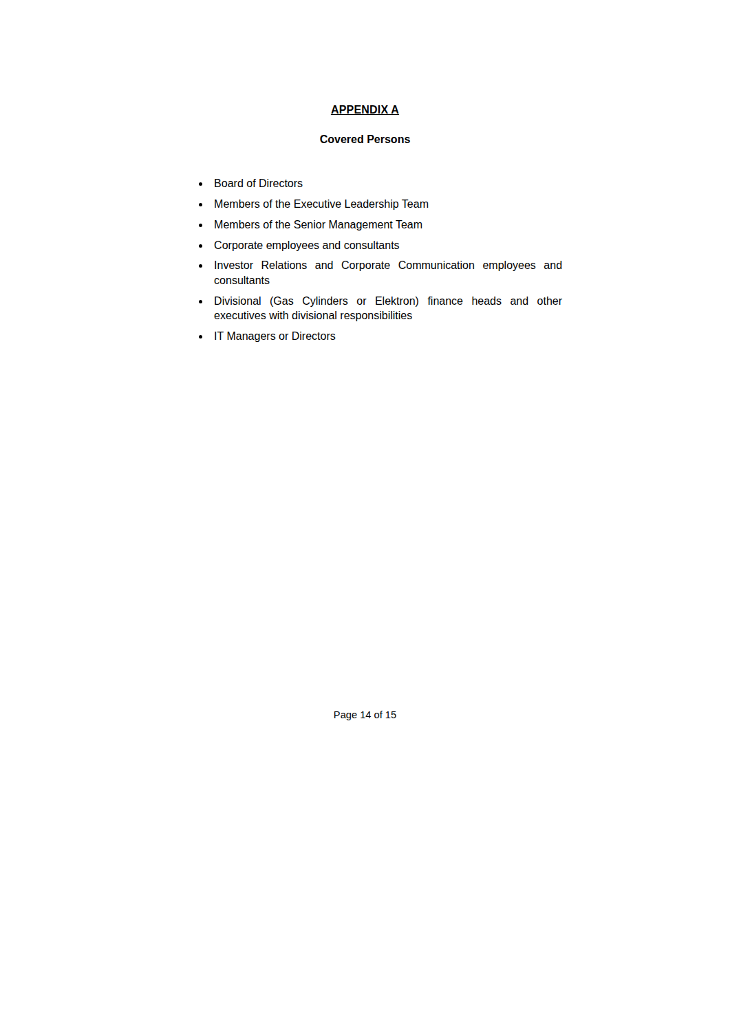APPENDIX A
Covered Persons
Board of Directors
Members of the Executive Leadership Team
Members of the Senior Management Team
Corporate employees and consultants
Investor Relations and Corporate Communication employees and consultants
Divisional (Gas Cylinders or Elektron) finance heads and other executives with divisional responsibilities
IT Managers or Directors
Page 14 of 15